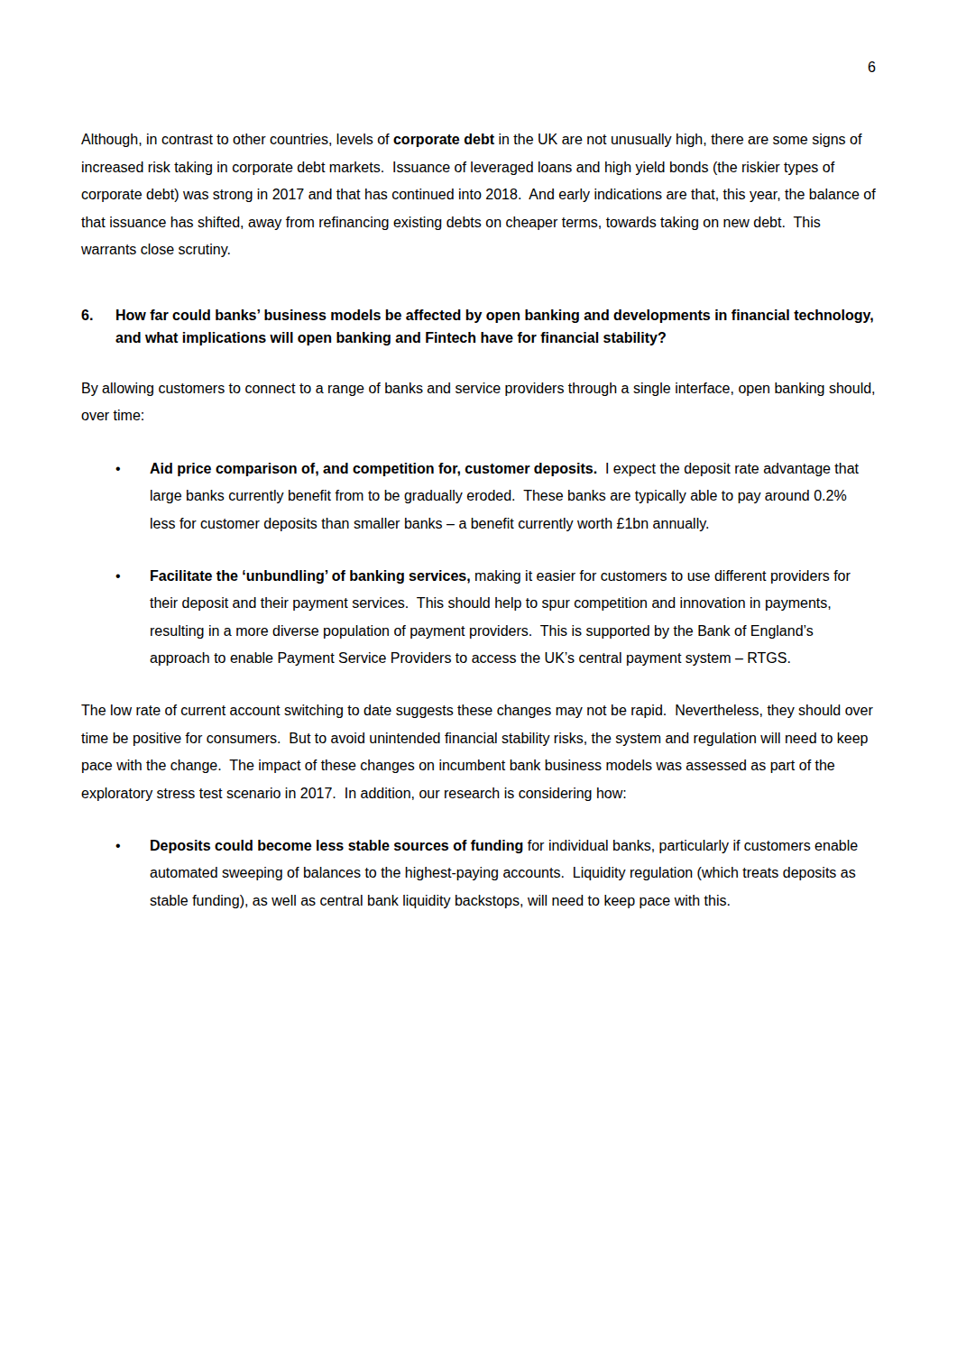6
Although, in contrast to other countries, levels of corporate debt in the UK are not unusually high, there are some signs of increased risk taking in corporate debt markets. Issuance of leveraged loans and high yield bonds (the riskier types of corporate debt) was strong in 2017 and that has continued into 2018. And early indications are that, this year, the balance of that issuance has shifted, away from refinancing existing debts on cheaper terms, towards taking on new debt. This warrants close scrutiny.
6. How far could banks’ business models be affected by open banking and developments in financial technology, and what implications will open banking and Fintech have for financial stability?
By allowing customers to connect to a range of banks and service providers through a single interface, open banking should, over time:
Aid price comparison of, and competition for, customer deposits. I expect the deposit rate advantage that large banks currently benefit from to be gradually eroded. These banks are typically able to pay around 0.2% less for customer deposits than smaller banks – a benefit currently worth £1bn annually.
Facilitate the ‘unbundling’ of banking services, making it easier for customers to use different providers for their deposit and their payment services. This should help to spur competition and innovation in payments, resulting in a more diverse population of payment providers. This is supported by the Bank of England’s approach to enable Payment Service Providers to access the UK’s central payment system – RTGS.
The low rate of current account switching to date suggests these changes may not be rapid. Nevertheless, they should over time be positive for consumers. But to avoid unintended financial stability risks, the system and regulation will need to keep pace with the change. The impact of these changes on incumbent bank business models was assessed as part of the exploratory stress test scenario in 2017. In addition, our research is considering how:
Deposits could become less stable sources of funding for individual banks, particularly if customers enable automated sweeping of balances to the highest-paying accounts. Liquidity regulation (which treats deposits as stable funding), as well as central bank liquidity backstops, will need to keep pace with this.